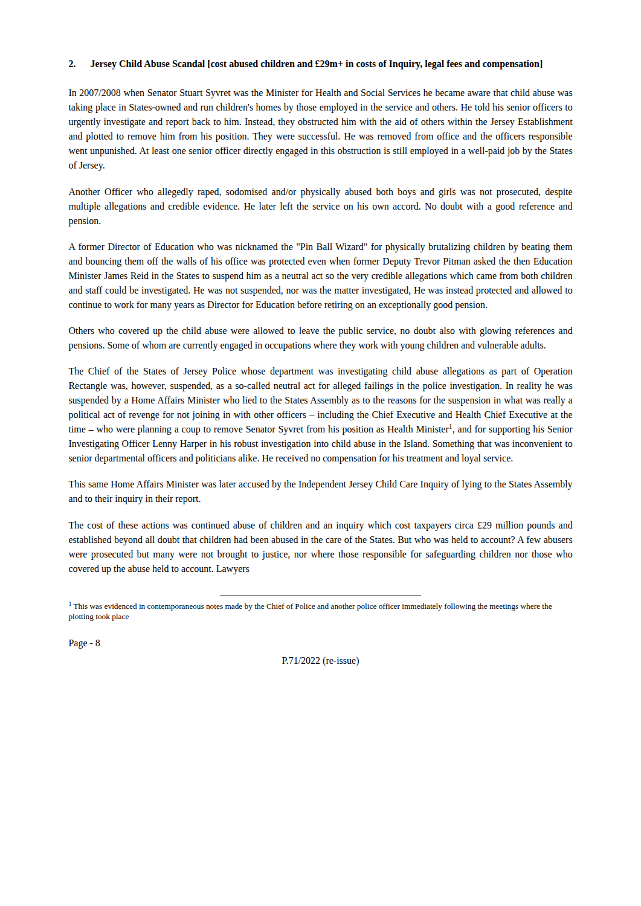2. Jersey Child Abuse Scandal [cost abused children and £29m+ in costs of Inquiry, legal fees and compensation]
In 2007/2008 when Senator Stuart Syvret was the Minister for Health and Social Services he became aware that child abuse was taking place in States-owned and run children's homes by those employed in the service and others. He told his senior officers to urgently investigate and report back to him. Instead, they obstructed him with the aid of others within the Jersey Establishment and plotted to remove him from his position. They were successful. He was removed from office and the officers responsible went unpunished. At least one senior officer directly engaged in this obstruction is still employed in a well-paid job by the States of Jersey.
Another Officer who allegedly raped, sodomised and/or physically abused both boys and girls was not prosecuted, despite multiple allegations and credible evidence. He later left the service on his own accord. No doubt with a good reference and pension.
A former Director of Education who was nicknamed the "Pin Ball Wizard" for physically brutalizing children by beating them and bouncing them off the walls of his office was protected even when former Deputy Trevor Pitman asked the then Education Minister James Reid in the States to suspend him as a neutral act so the very credible allegations which came from both children and staff could be investigated. He was not suspended, nor was the matter investigated, He was instead protected and allowed to continue to work for many years as Director for Education before retiring on an exceptionally good pension.
Others who covered up the child abuse were allowed to leave the public service, no doubt also with glowing references and pensions. Some of whom are currently engaged in occupations where they work with young children and vulnerable adults.
The Chief of the States of Jersey Police whose department was investigating child abuse allegations as part of Operation Rectangle was, however, suspended, as a so-called neutral act for alleged failings in the police investigation. In reality he was suspended by a Home Affairs Minister who lied to the States Assembly as to the reasons for the suspension in what was really a political act of revenge for not joining in with other officers – including the Chief Executive and Health Chief Executive at the time – who were planning a coup to remove Senator Syvret from his position as Health Minister1, and for supporting his Senior Investigating Officer Lenny Harper in his robust investigation into child abuse in the Island. Something that was inconvenient to senior departmental officers and politicians alike. He received no compensation for his treatment and loyal service.
This same Home Affairs Minister was later accused by the Independent Jersey Child Care Inquiry of lying to the States Assembly and to their inquiry in their report.
The cost of these actions was continued abuse of children and an inquiry which cost taxpayers circa £29 million pounds and established beyond all doubt that children had been abused in the care of the States. But who was held to account? A few abusers were prosecuted but many were not brought to justice, nor where those responsible for safeguarding children nor those who covered up the abuse held to account. Lawyers
1 This was evidenced in contemporaneous notes made by the Chief of Police and another police officer immediately following the meetings where the plotting took place
Page - 8
P.71/2022 (re-issue)